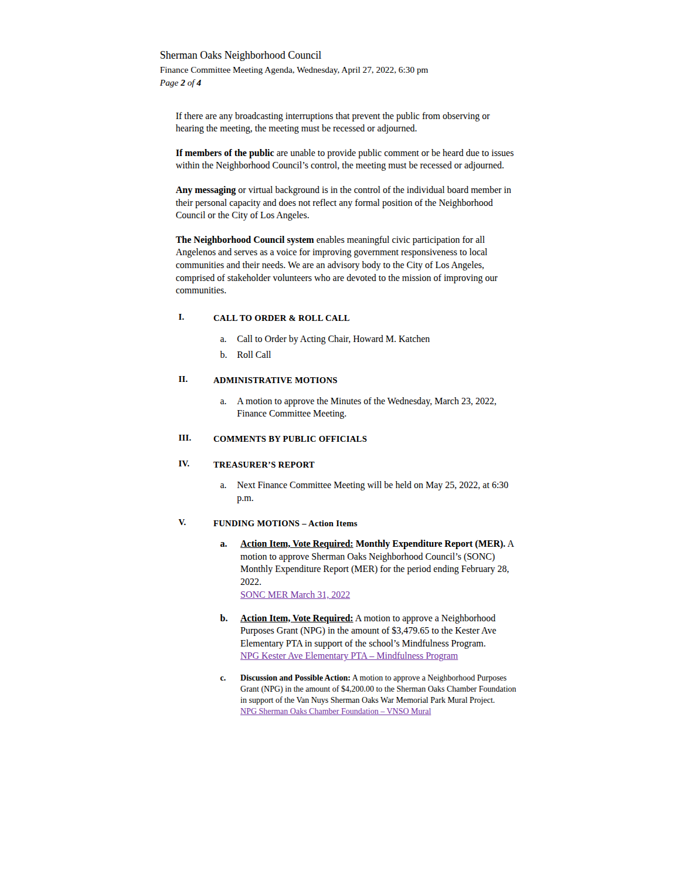Sherman Oaks Neighborhood Council
Finance Committee Meeting Agenda, Wednesday, April 27, 2022, 6:30 pm
Page 2 of 4
If there are any broadcasting interruptions that prevent the public from observing or hearing the meeting, the meeting must be recessed or adjourned.
If members of the public are unable to provide public comment or be heard due to issues within the Neighborhood Council’s control, the meeting must be recessed or adjourned.
Any messaging or virtual background is in the control of the individual board member in their personal capacity and does not reflect any formal position of the Neighborhood Council or the City of Los Angeles.
The Neighborhood Council system enables meaningful civic participation for all Angelenos and serves as a voice for improving government responsiveness to local communities and their needs. We are an advisory body to the City of Los Angeles, comprised of stakeholder volunteers who are devoted to the mission of improving our communities.
I. CALL TO ORDER & ROLL CALL
a. Call to Order by Acting Chair, Howard M. Katchen
b. Roll Call
II. ADMINISTRATIVE MOTIONS
a. A motion to approve the Minutes of the Wednesday, March 23, 2022,
Finance Committee Meeting.
III. COMMENTS BY PUBLIC OFFICIALS
IV. TREASURER’S REPORT
a. Next Finance Committee Meeting will be held on May 25, 2022, at 6:30 p.m.
V. FUNDING MOTIONS – Action Items
a. Action Item, Vote Required: Monthly Expenditure Report (MER). A motion to approve Sherman Oaks Neighborhood Council’s (SONC) Monthly Expenditure Report (MER) for the period ending February 28, 2022.
SONC MER March 31, 2022
b. Action Item, Vote Required: A motion to approve a Neighborhood Purposes Grant (NPG) in the amount of $3,479.65 to the Kester Ave Elementary PTA in support of the school’s Mindfulness Program.
NPG Kester Ave Elementary PTA – Mindfulness Program
c. Discussion and Possible Action: A motion to approve a Neighborhood Purposes Grant (NPG) in the amount of $4,200.00 to the Sherman Oaks Chamber Foundation in support of the Van Nuys Sherman Oaks War Memorial Park Mural Project.
NPG Sherman Oaks Chamber Foundation – VNSO Mural